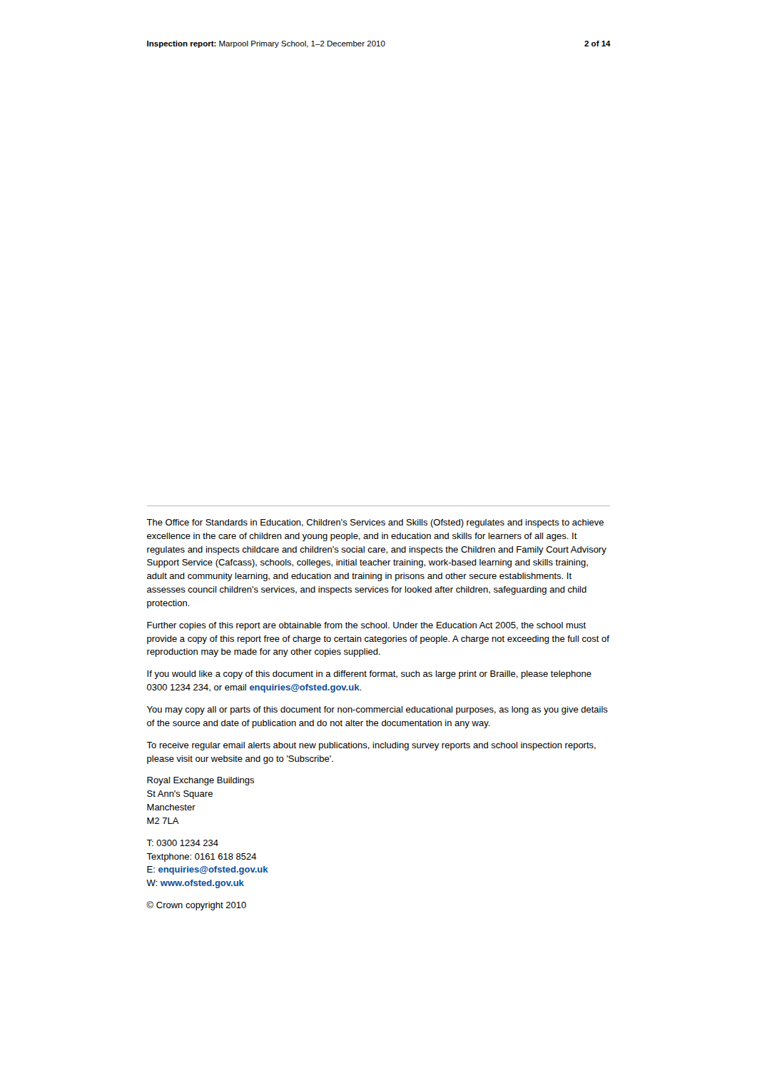Inspection report: Marpool Primary School, 1–2 December 2010
2 of 14
The Office for Standards in Education, Children's Services and Skills (Ofsted) regulates and inspects to achieve excellence in the care of children and young people, and in education and skills for learners of all ages. It regulates and inspects childcare and children's social care, and inspects the Children and Family Court Advisory Support Service (Cafcass), schools, colleges, initial teacher training, work-based learning and skills training, adult and community learning, and education and training in prisons and other secure establishments. It assesses council children's services, and inspects services for looked after children, safeguarding and child protection.
Further copies of this report are obtainable from the school. Under the Education Act 2005, the school must provide a copy of this report free of charge to certain categories of people. A charge not exceeding the full cost of reproduction may be made for any other copies supplied.
If you would like a copy of this document in a different format, such as large print or Braille, please telephone 0300 1234 234, or email enquiries@ofsted.gov.uk.
You may copy all or parts of this document for non-commercial educational purposes, as long as you give details of the source and date of publication and do not alter the documentation in any way.
To receive regular email alerts about new publications, including survey reports and school inspection reports, please visit our website and go to 'Subscribe'.
Royal Exchange Buildings
St Ann's Square
Manchester
M2 7LA
T: 0300 1234 234
Textphone: 0161 618 8524
E: enquiries@ofsted.gov.uk
W: www.ofsted.gov.uk
© Crown copyright 2010